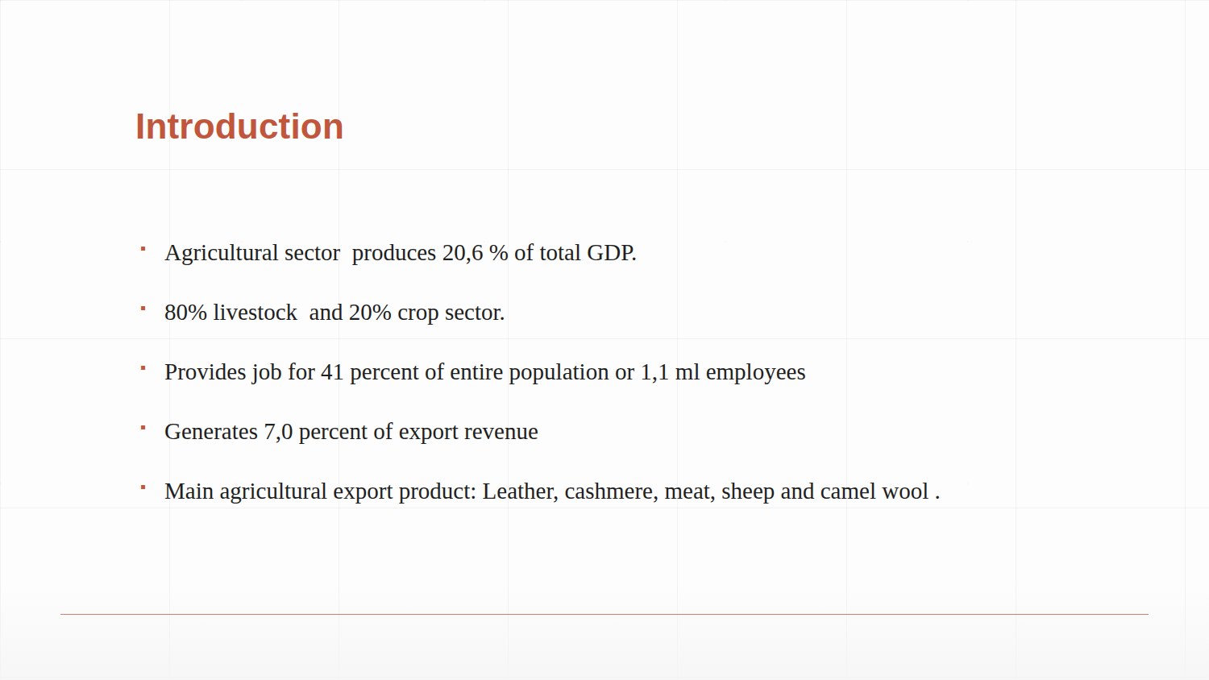Introduction
Agricultural sector produces 20,6 % of total GDP.
80% livestock and 20% crop sector.
Provides job for 41 percent of entire population or 1,1 ml employees
Generates 7,0 percent of export revenue
Main agricultural export product: Leather, cashmere, meat, sheep and camel wool .